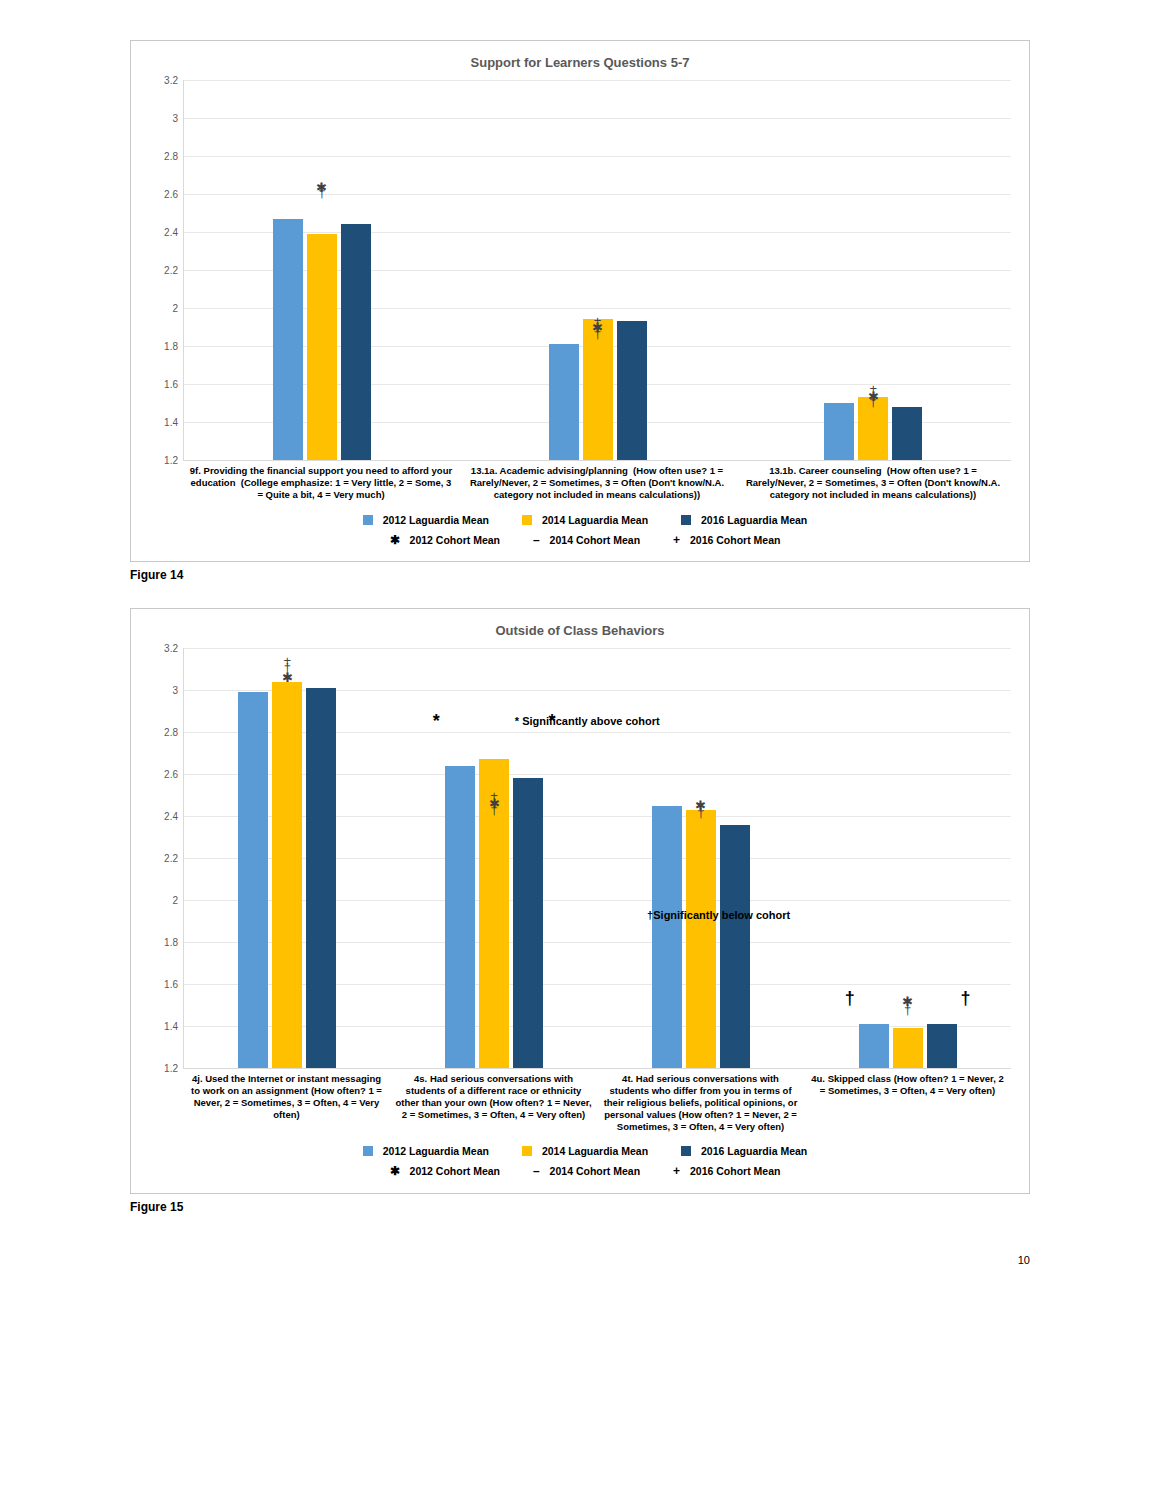Support for Learners Questions 5-7
3.2
3
2.8
2.6
2.4
2.2
2
1.8
1.6
1.4
1.2
✱
†
✱
†
+
✱
†
+
9f. Providing the financial support you need to afford your education (College emphasize: 1 = Very little, 2 = Some, 3 = Quite a bit, 4 = Very much)
13.1a. Academic advising/planning (How often use? 1 = Rarely/Never, 2 = Sometimes, 3 = Often (Don't know/N.A. category not included in means calculations))
13.1b. Career counseling (How often use? 1 = Rarely/Never, 2 = Sometimes, 3 = Often (Don't know/N.A. category not included in means calculations))
2012 Laguardia Mean 2014 Laguardia Mean 2016 Laguardia Mean
✱2012 Cohort Mean –2014 Cohort Mean +2016 Cohort Mean
Figure 14
Outside of Class Behaviors
3.2
3
2.8
2.6
2.4
2.2
2
1.8
1.6
1.4
1.2
✱
†
+
*
*
✱
†
+
✱
†
†
†
✱
†
* Significantly above cohort
†Significantly below cohort
4j. Used the Internet or instant messaging to work on an assignment (How often? 1 = Never, 2 = Sometimes, 3 = Often, 4 = Very often)
4s. Had serious conversations with students of a different race or ethnicity other than your own (How often? 1 = Never, 2 = Sometimes, 3 = Often, 4 = Very often)
4t. Had serious conversations with students who differ from you in terms of their religious beliefs, political opinions, or personal values (How often? 1 = Never, 2 = Sometimes, 3 = Often, 4 = Very often)
4u. Skipped class (How often? 1 = Never, 2 = Sometimes, 3 = Often, 4 = Very often)
2012 Laguardia Mean 2014 Laguardia Mean 2016 Laguardia Mean
✱2012 Cohort Mean –2014 Cohort Mean +2016 Cohort Mean
Figure 15
10